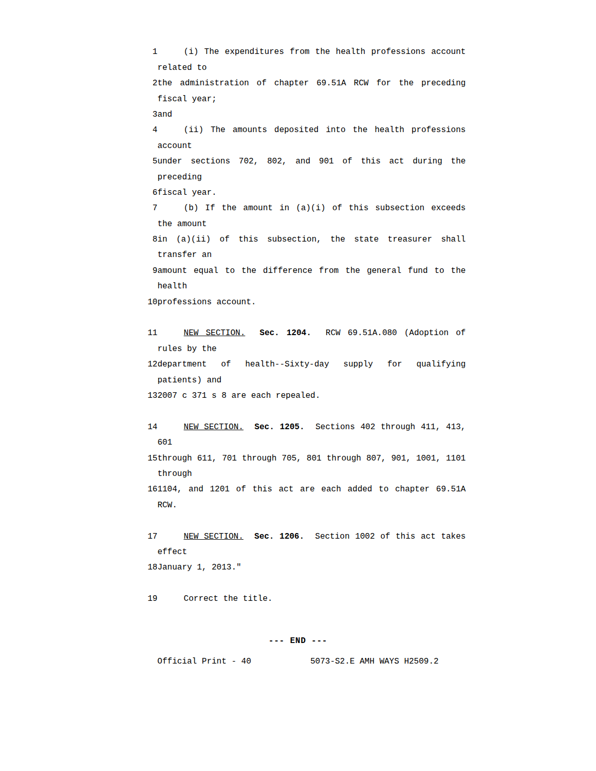| 1 | (i) The expenditures from the health professions account related to |
| 2 | the administration of chapter 69.51A RCW for the preceding fiscal year; |
| 3 | and |
| 4 | (ii) The amounts deposited into the health professions account |
| 5 | under sections 702, 802, and 901 of this act during the preceding |
| 6 | fiscal year. |
| 7 | (b) If the amount in (a)(i) of this subsection exceeds the amount |
| 8 | in (a)(ii) of this subsection, the state treasurer shall transfer an |
| 9 | amount equal to the difference from the general fund to the health |
| 10 | professions account. |
| 11 | NEW SECTION. Sec. 1204. RCW 69.51A.080 (Adoption of rules by the |
| 12 | department of health--Sixty-day supply for qualifying patients) and |
| 13 | 2007 c 371 s 8 are each repealed. |
| 14 | NEW SECTION. Sec. 1205. Sections 402 through 411, 413, 601 |
| 15 | through 611, 701 through 705, 801 through 807, 901, 1001, 1101 through |
| 16 | 1104, and 1201 of this act are each added to chapter 69.51A RCW. |
| 17 | NEW SECTION. Sec. 1206. Section 1002 of this act takes effect |
| 18 | January 1, 2013." |
| 19 | Correct the title. |
--- END ---
Official Print - 40 5073-S2.E AMH WAYS H2509.2